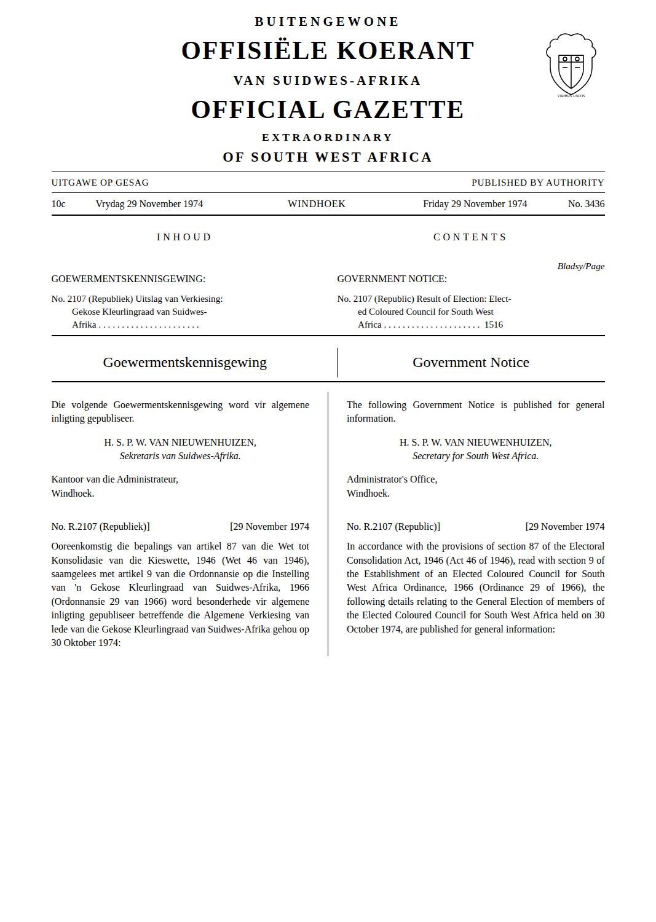VIRIBUS UNITIS
BUITENGEWONE
OFFISIËLE KOERANT
VAN SUIDWES-AFRIKA
OFFICIAL GAZETTE
EXTRAORDINARY
OF SOUTH WEST AFRICA
UITGAWE OP GESAG PUBLISHED BY AUTHORITY
10c Vrydag 29 November 1974 WINDHOEK Friday 29 November 1974 No. 3436
INHOUD
CONTENTS
GOEWERMENTSKENNISGEWING:
No. 2107 (Republiek) Uitslag van Verkiesing: Gekose Kleurlingraad van Suidwes- Afrika . . . . . . . . . . . . . . . . . . . . . .
Bladsy/Page
GOVERNMENT NOTICE:
No. 2107 (Republic) Result of Election: Elect- ed Coloured Council for South West Africa . . . . . . . . . . . . . . . . . . . . . 1516
Goewermentskennisgewing
Government Notice
Die volgende Goewermentskennisgewing word vir algemene inligting gepubliseer.
H. S. P. W. VAN NIEUWENHUIZEN,
Sekretaris van Suidwes-Afrika.
Kantoor van die Administrateur,
Windhoek.
No. R.2107 (Republiek)] [29 November 1974
Ooreenkomstig die bepalings van artikel 87 van die Wet tot Konsolidasie van die Kieswette, 1946 (Wet 46 van 1946), saamgelees met artikel 9 van die Ordonnansie op die Instelling van 'n Gekose Kleurlingraad van Suidwes-Afrika, 1966 (Ordonnansie 29 van 1966) word besonderhede vir algemene inligting gepubliseer betreffende die Algemene Verkiesing van lede van die Gekose Kleurlingraad van Suidwes-Afrika gehou op 30 Oktober 1974:
The following Government Notice is published for general information.
H. S. P. W. VAN NIEUWENHUIZEN,
Secretary for South West Africa.
Administrator's Office,
Windhoek.
No. R.2107 (Republic)] [29 November 1974
In accordance with the provisions of section 87 of the Electoral Consolidation Act, 1946 (Act 46 of 1946), read with section 9 of the Establishment of an Elected Coloured Council for South West Africa Ordinance, 1966 (Ordinance 29 of 1966), the following details relating to the General Election of members of the Elected Coloured Council for South West Africa held on 30 October 1974, are published for general information: